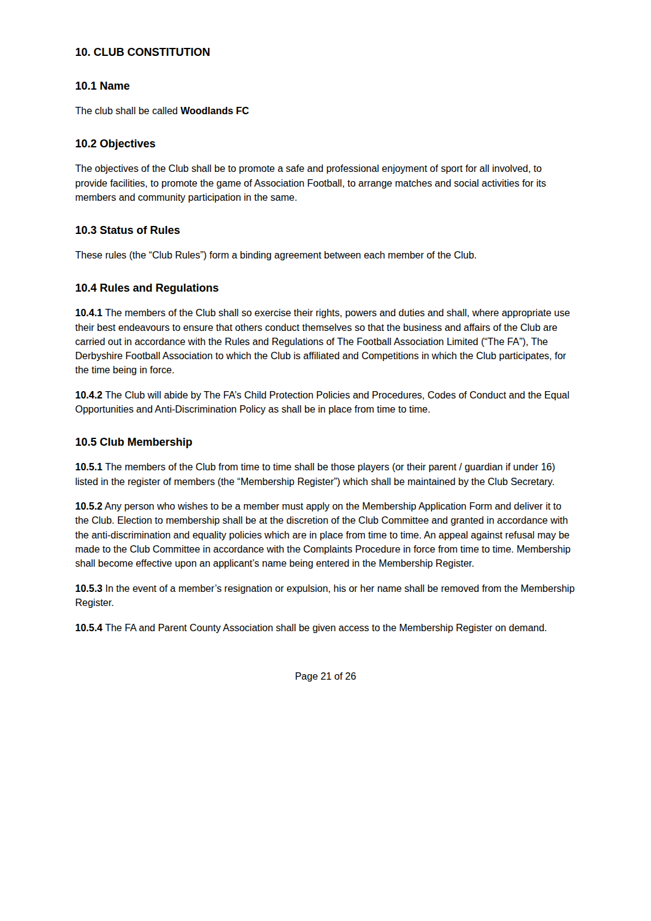10. CLUB CONSTITUTION
10.1 Name
The club shall be called Woodlands FC
10.2 Objectives
The objectives of the Club shall be to promote a safe and professional enjoyment of sport for all involved, to provide facilities, to promote the game of Association Football, to arrange matches and social activities for its members and community participation in the same.
10.3 Status of Rules
These rules (the “Club Rules”) form a binding agreement between each member of the Club.
10.4 Rules and Regulations
10.4.1 The members of the Club shall so exercise their rights, powers and duties and shall, where appropriate use their best endeavours to ensure that others conduct themselves so that the business and affairs of the Club are carried out in accordance with the Rules and Regulations of The Football Association Limited (“The FA”), The Derbyshire Football Association to which the Club is affiliated and Competitions in which the Club participates, for the time being in force.
10.4.2 The Club will abide by The FA’s Child Protection Policies and Procedures, Codes of Conduct and the Equal Opportunities and Anti-Discrimination Policy as shall be in place from time to time.
10.5 Club Membership
10.5.1 The members of the Club from time to time shall be those players (or their parent / guardian if under 16) listed in the register of members (the “Membership Register”) which shall be maintained by the Club Secretary.
10.5.2 Any person who wishes to be a member must apply on the Membership Application Form and deliver it to the Club. Election to membership shall be at the discretion of the Club Committee and granted in accordance with the anti-discrimination and equality policies which are in place from time to time. An appeal against refusal may be made to the Club Committee in accordance with the Complaints Procedure in force from time to time. Membership shall become effective upon an applicant’s name being entered in the Membership Register.
10.5.3 In the event of a member’s resignation or expulsion, his or her name shall be removed from the Membership Register.
10.5.4 The FA and Parent County Association shall be given access to the Membership Register on demand.
Page 21 of 26